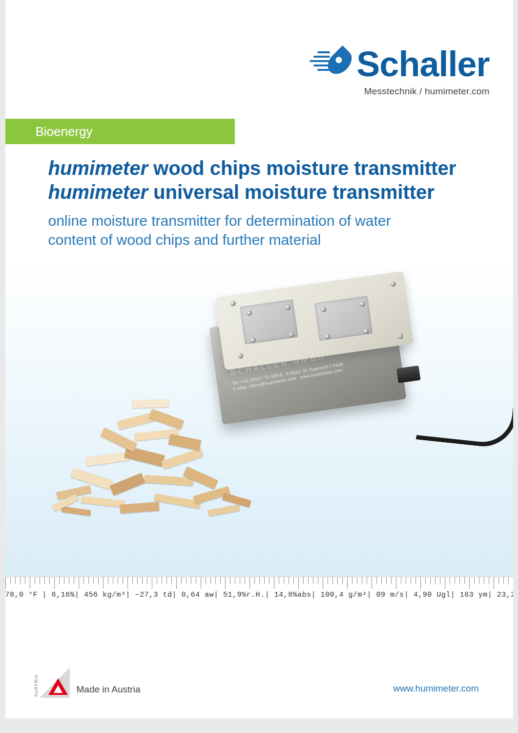Schaller
Messtechnik / humimeter.com
Bioenergy
humimeter wood chips moisture transmitter
humimeter universal moisture transmitter
online moisture transmitter for determination of water
content of wood chips and further material
humimeter.com®
SCHALLER GMBH
Tel. +43 3452 / 75 566-0 A-8181 St. Ruprecht / Raab
E-Mail: office@humimeter.com www.humimeter.com
78,0 °F | 6,16%| 456 kg/m³| −27,3 td| 0,64 aw| 51,9%r.H.| 14,8%abs| 100,4 g/m²| 09 m/s| 4,90 Ugl| 163 ym| 23,2 °C| 78,8°F| 6,21% |424 kg/
AUSTRIA
Made in Austria
www.humimeter.com